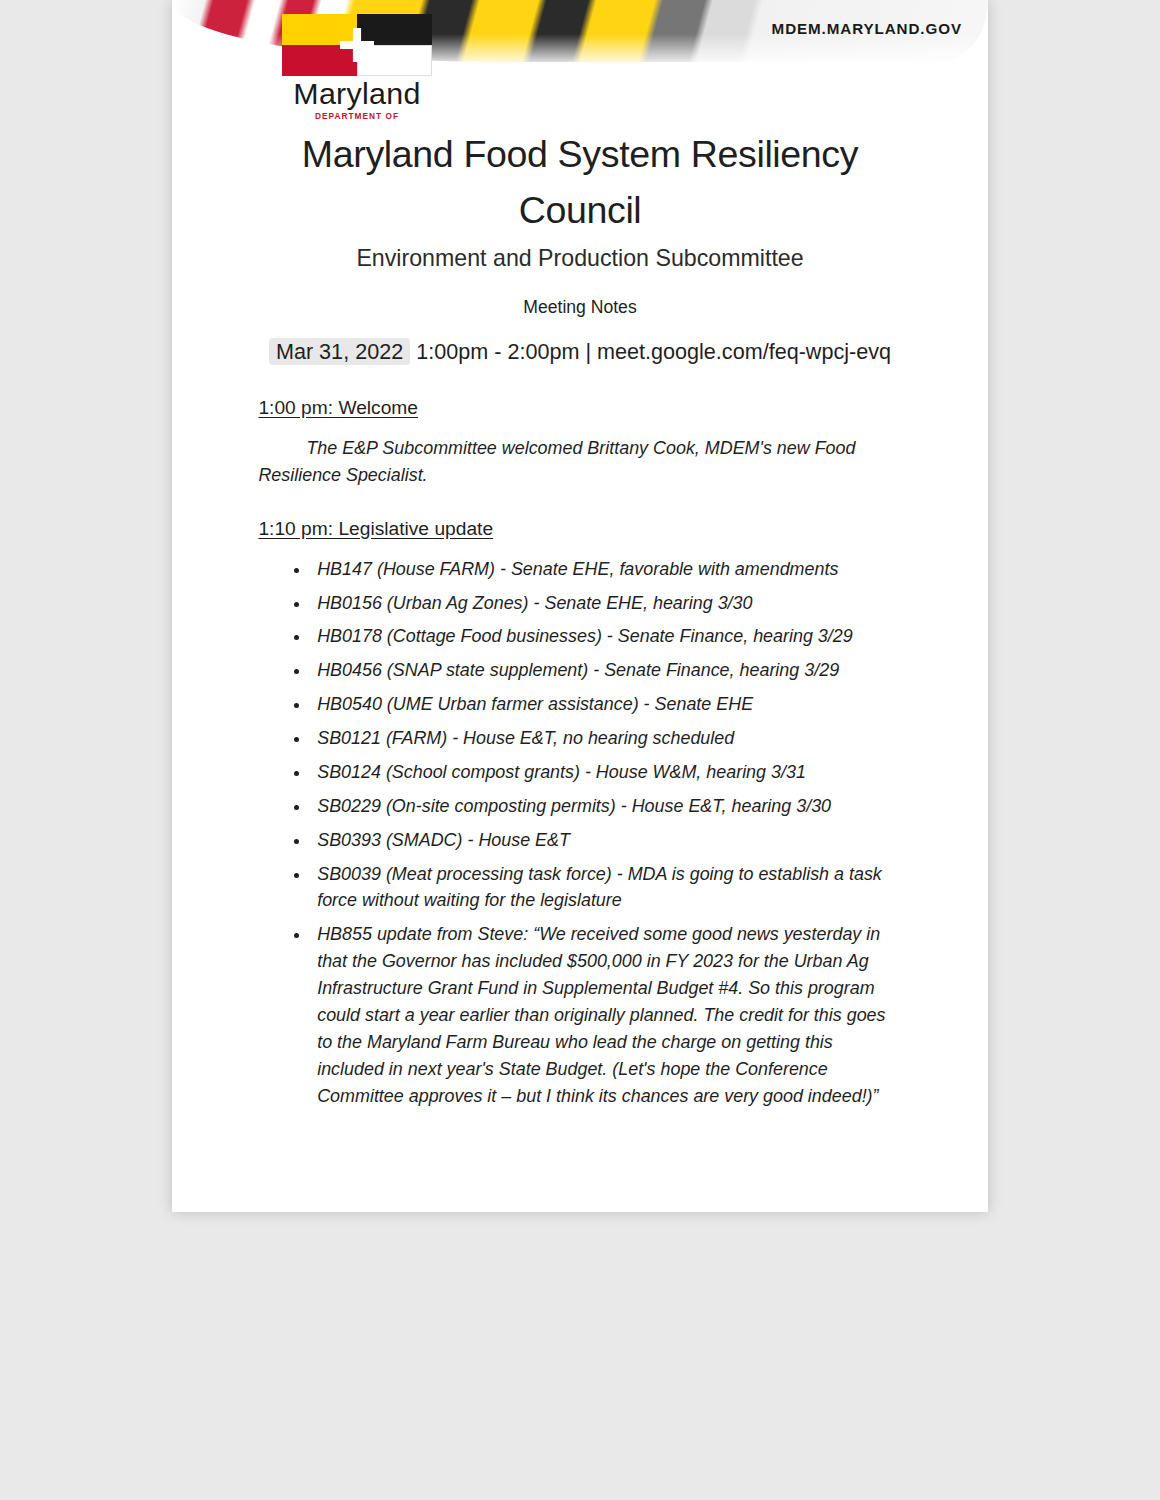MDEM.MARYLAND.GOV
Maryland
DEPARTMENT OF
EMERGENCY MANAGEMENT
Maryland Food System Resiliency Council
Environment and Production Subcommittee
Meeting Notes
Mar 31, 2022 1:00pm - 2:00pm | meet.google.com/feq-wpcj-evq
1:00 pm: Welcome
The E&P Subcommittee welcomed Brittany Cook, MDEM's new Food Resilience Specialist.
1:10 pm: Legislative update
HB147 (House FARM) - Senate EHE, favorable with amendments
HB0156 (Urban Ag Zones) - Senate EHE, hearing 3/30
HB0178 (Cottage Food businesses) - Senate Finance, hearing 3/29
HB0456 (SNAP state supplement) - Senate Finance, hearing 3/29
HB0540 (UME Urban farmer assistance) - Senate EHE
SB0121 (FARM) - House E&T, no hearing scheduled
SB0124 (School compost grants) - House W&M, hearing 3/31
SB0229 (On-site composting permits) - House E&T, hearing 3/30
SB0393 (SMADC) - House E&T
SB0039 (Meat processing task force) - MDA is going to establish a task force without waiting for the legislature
HB855 update from Steve: “We received some good news yesterday in that the Governor has included $500,000 in FY 2023 for the Urban Ag Infrastructure Grant Fund in Supplemental Budget #4. So this program could start a year earlier than originally planned. The credit for this goes to the Maryland Farm Bureau who lead the charge on getting this included in next year's State Budget. (Let's hope the Conference Committee approves it – but I think its chances are very good indeed!)”